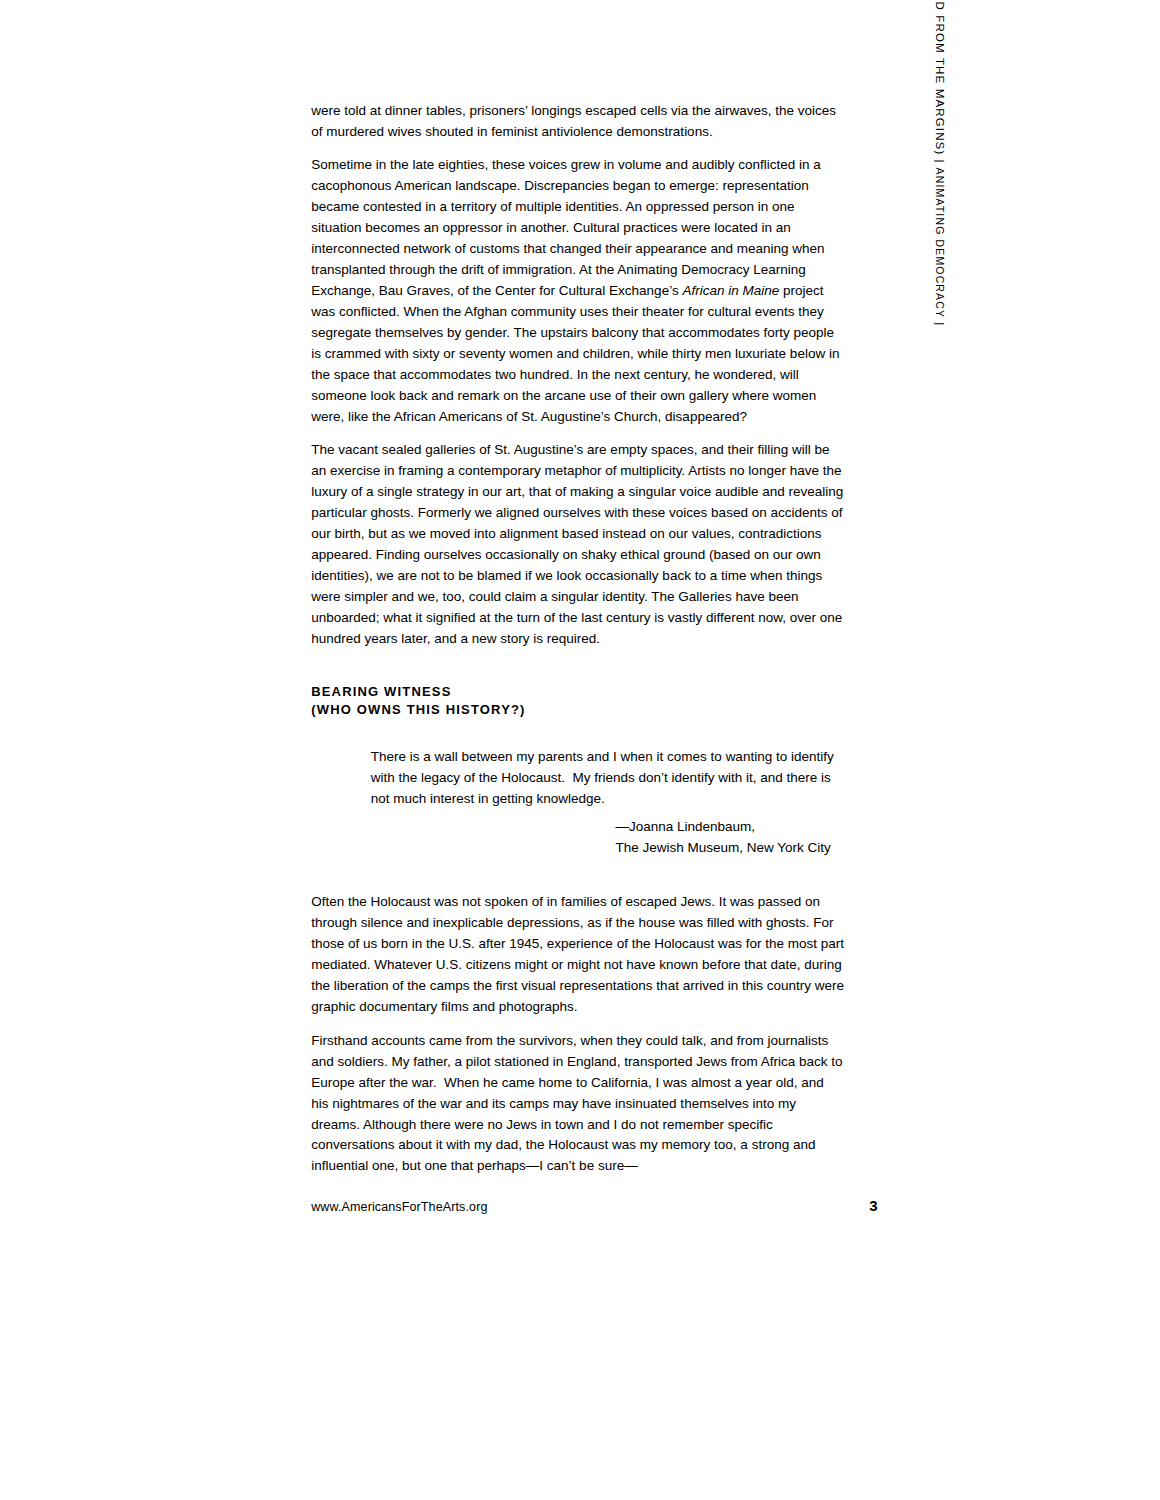SEEKING AN AMERICAN IDENTITY (WORKING INWARD FROM THE MARGINS)|ANIMATING DEMOCRACY|
were told at dinner tables, prisoners’ longings escaped cells via the airwaves, the voices of murdered wives shouted in feminist antiviolence demonstrations.
Sometime in the late eighties, these voices grew in volume and audibly conflicted in a cacophonous American landscape. Discrepancies began to emerge: representation became contested in a territory of multiple identities. An oppressed person in one situation becomes an oppressor in another. Cultural practices were located in an interconnected network of customs that changed their appearance and meaning when transplanted through the drift of immigration. At the Animating Democracy Learning Exchange, Bau Graves, of the Center for Cultural Exchange’s African in Maine project was conflicted. When the Afghan community uses their theater for cultural events they segregate themselves by gender. The upstairs balcony that accommodates forty people is crammed with sixty or seventy women and children, while thirty men luxuriate below in the space that accommodates two hundred. In the next century, he wondered, will someone look back and remark on the arcane use of their own gallery where women were, like the African Americans of St. Augustine’s Church, disappeared?
The vacant sealed galleries of St. Augustine’s are empty spaces, and their filling will be an exercise in framing a contemporary metaphor of multiplicity. Artists no longer have the luxury of a single strategy in our art, that of making a singular voice audible and revealing particular ghosts. Formerly we aligned ourselves with these voices based on accidents of our birth, but as we moved into alignment based instead on our values, contradictions appeared. Finding ourselves occasionally on shaky ethical ground (based on our own identities), we are not to be blamed if we look occasionally back to a time when things were simpler and we, too, could claim a singular identity. The Galleries have been unboarded; what it signified at the turn of the last century is vastly different now, over one hundred years later, and a new story is required.
Bearing Witness (Who Owns This History?)
There is a wall between my parents and I when it comes to wanting to identify with the legacy of the Holocaust. My friends don’t identify with it, and there is not much interest in getting knowledge.
—Joanna Lindenbaum, The Jewish Museum, New York City
Often the Holocaust was not spoken of in families of escaped Jews. It was passed on through silence and inexplicable depressions, as if the house was filled with ghosts. For those of us born in the U.S. after 1945, experience of the Holocaust was for the most part mediated. Whatever U.S. citizens might or might not have known before that date, during the liberation of the camps the first visual representations that arrived in this country were graphic documentary films and photographs.
Firsthand accounts came from the survivors, when they could talk, and from journalists and soldiers. My father, a pilot stationed in England, transported Jews from Africa back to Europe after the war. When he came home to California, I was almost a year old, and his nightmares of the war and its camps may have insinuated themselves into my dreams. Although there were no Jews in town and I do not remember specific conversations about it with my dad, the Holocaust was my memory too, a strong and influential one, but one that perhaps—I can’t be sure—
www.AmericansForTheArts.org 3